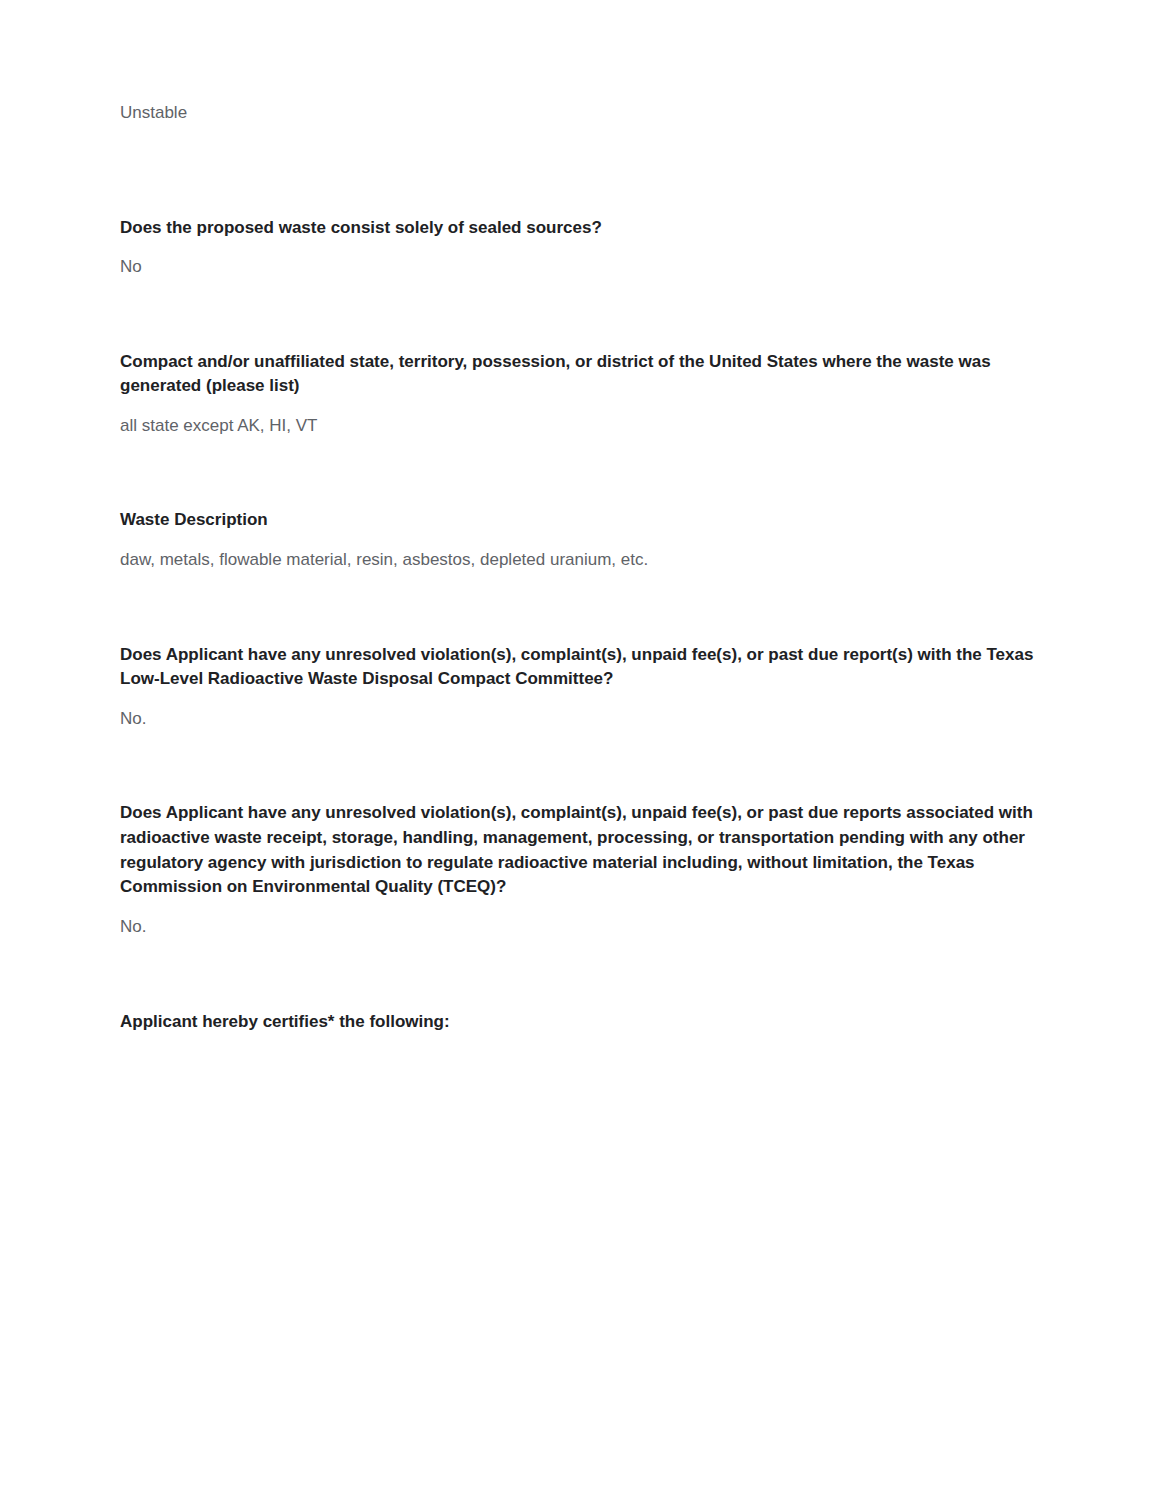Unstable
Does the proposed waste consist solely of sealed sources?
No
Compact and/or unaffiliated state, territory, possession, or district of the United States where the waste was generated (please list)
all state except AK, HI, VT
Waste Description
daw, metals, flowable material, resin, asbestos, depleted uranium, etc.
Does Applicant have any unresolved violation(s), complaint(s), unpaid fee(s), or past due report(s) with the Texas Low-Level Radioactive Waste Disposal Compact Committee?
No.
Does Applicant have any unresolved violation(s), complaint(s), unpaid fee(s), or past due reports associated with radioactive waste receipt, storage, handling, management, processing, or transportation pending with any other regulatory agency with jurisdiction to regulate radioactive material including, without limitation, the Texas Commission on Environmental Quality (TCEQ)?
No.
Applicant hereby certifies* the following: